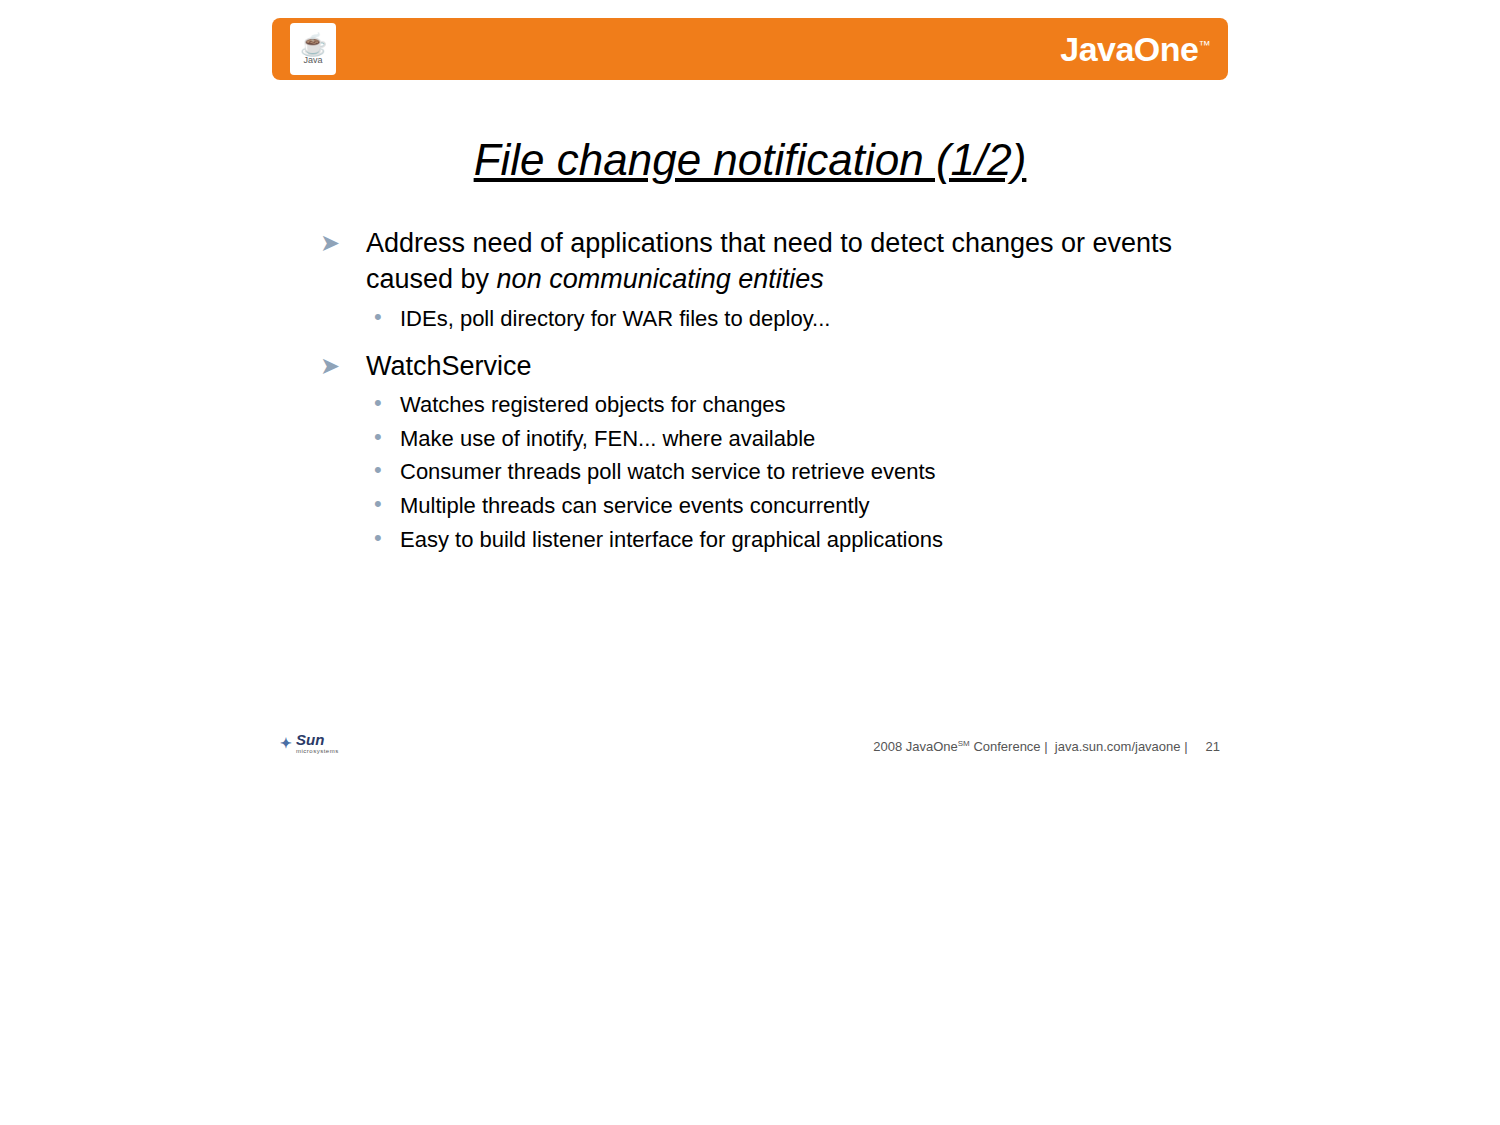☕ Java
JavaOne™
File change notification (1/2)
Address need of applications that need to detect changes or events caused by non communicating entities
IDEs, poll directory for WAR files to deploy...
WatchService
Watches registered objects for changes
Make use of inotify, FEN... where available
Consumer threads poll watch service to retrieve events
Multiple threads can service events concurrently
Easy to build listener interface for graphical applications
✦ Sunmicrosystems
2008 JavaOneSM Conference | java.sun.com/javaone |21